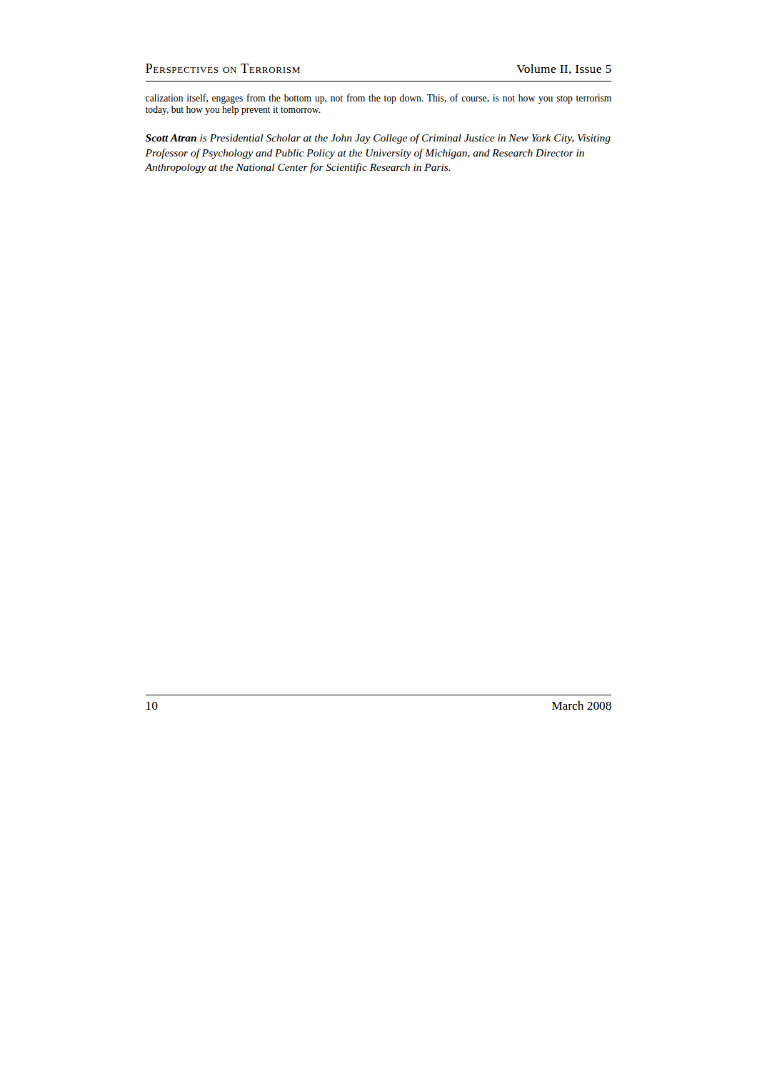Perspectives on Terrorism Volume II, Issue 5
calization itself, engages from the bottom up, not from the top down. This, of course, is not how you stop terrorism today, but how you help prevent it tomorrow.
Scott Atran is Presidential Scholar at the John Jay College of Criminal Justice in New York City, Visiting Professor of Psychology and Public Policy at the University of Michigan, and Research Director in Anthropology at the National Center for Scientific Research in Paris.
10 March 2008